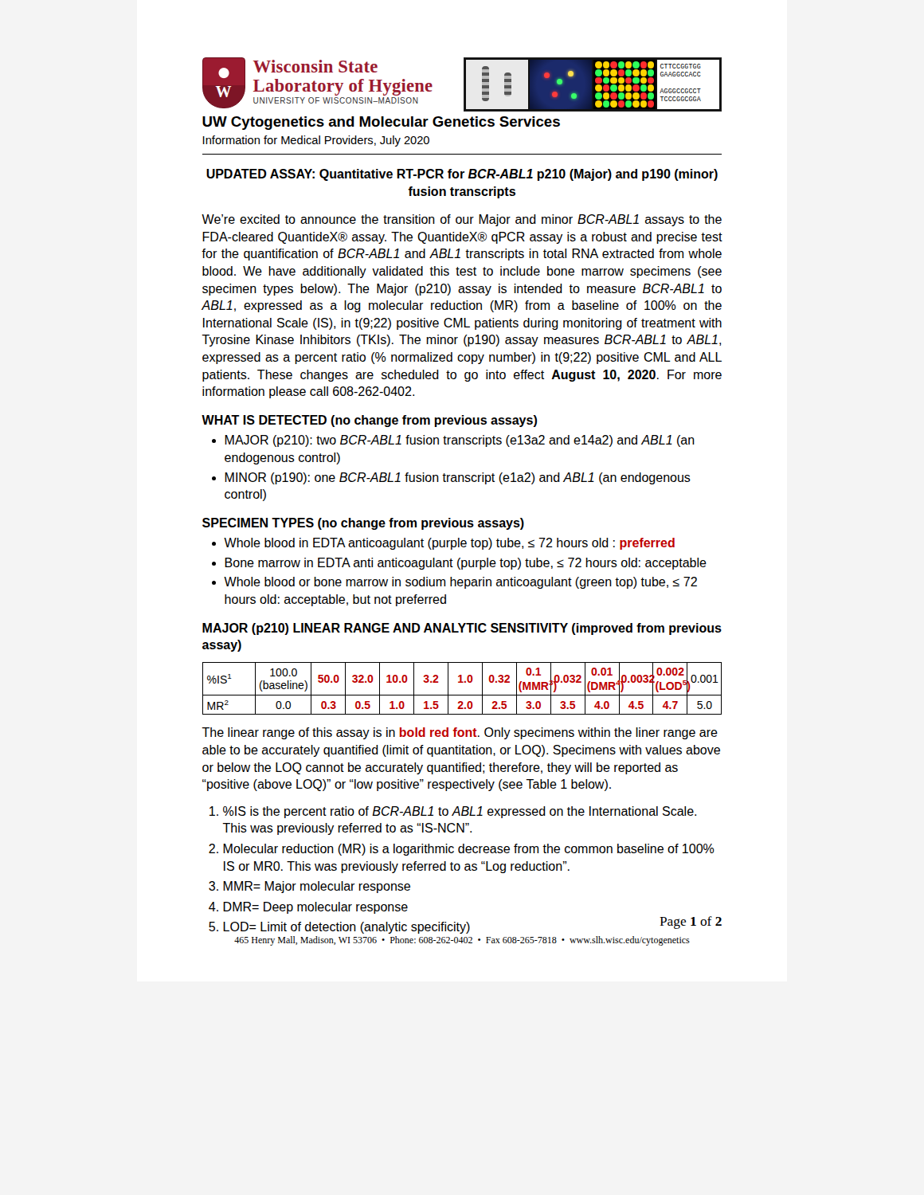Wisconsin State
Laboratory of Hygiene
UNIVERSITY OF WISCONSIN–MADISON
CTTCCGGTGG
GAAGGCCACC
AGGGCCGCCT
TCCCGGCGGA
UW Cytogenetics and Molecular Genetics Services
Information for Medical Providers, July 2020
UPDATED ASSAY: Quantitative RT-PCR for BCR-ABL1 p210 (Major) and p190 (minor) fusion transcripts
We’re excited to announce the transition of our Major and minor BCR-ABL1 assays to the FDA-cleared QuantideX® assay. The QuantideX® qPCR assay is a robust and precise test for the quantification of BCR-ABL1 and ABL1 transcripts in total RNA extracted from whole blood. We have additionally validated this test to include bone marrow specimens (see specimen types below). The Major (p210) assay is intended to measure BCR-ABL1 to ABL1, expressed as a log molecular reduction (MR) from a baseline of 100% on the International Scale (IS), in t(9;22) positive CML patients during monitoring of treatment with Tyrosine Kinase Inhibitors (TKIs). The minor (p190) assay measures BCR-ABL1 to ABL1, expressed as a percent ratio (% normalized copy number) in t(9;22) positive CML and ALL patients. These changes are scheduled to go into effect August 10, 2020. For more information please call 608-262-0402.
WHAT IS DETECTED (no change from previous assays)
MAJOR (p210): two BCR-ABL1 fusion transcripts (e13a2 and e14a2) and ABL1 (an endogenous control)
MINOR (p190): one BCR-ABL1 fusion transcript (e1a2) and ABL1 (an endogenous control)
SPECIMEN TYPES (no change from previous assays)
Whole blood in EDTA anticoagulant (purple top) tube, ≤ 72 hours old : preferred
Bone marrow in EDTA anti anticoagulant (purple top) tube, ≤ 72 hours old: acceptable
Whole blood or bone marrow in sodium heparin anticoagulant (green top) tube, ≤ 72 hours old: acceptable, but not preferred
MAJOR (p210) LINEAR RANGE AND ANALYTIC SENSITIVITY (improved from previous assay)
| %IS 1 | 100.0 (baseline) | 50.0 | 32.0 | 10.0 | 3.2 | 1.0 | 0.32 | 0.1 (MMR 3 ) | 0.032 | 0.01 (DMR 4 ) | 0.0032 | 0.002 (LOD 5 ) | 0.001 |
| MR 2 | 0.0 | 0.3 | 0.5 | 1.0 | 1.5 | 2.0 | 2.5 | 3.0 | 3.5 | 4.0 | 4.5 | 4.7 | 5.0 |
The linear range of this assay is in bold red font. Only specimens within the liner range are able to be accurately quantified (limit of quantitation, or LOQ). Specimens with values above or below the LOQ cannot be accurately quantified; therefore, they will be reported as “positive (above LOQ)” or “low positive” respectively (see Table 1 below).
%IS is the percent ratio of BCR-ABL1 to ABL1 expressed on the International Scale. This was previously referred to as “IS-NCN”.
Molecular reduction (MR) is a logarithmic decrease from the common baseline of 100% IS or MR0. This was previously referred to as “Log reduction”.
MMR= Major molecular response
DMR= Deep molecular response
LOD= Limit of detection (analytic specificity)
Page 1 of 2
465 Henry Mall, Madison, WI 53706 • Phone: 608-262-0402 • Fax 608-265-7818 • www.slh.wisc.edu/cytogenetics